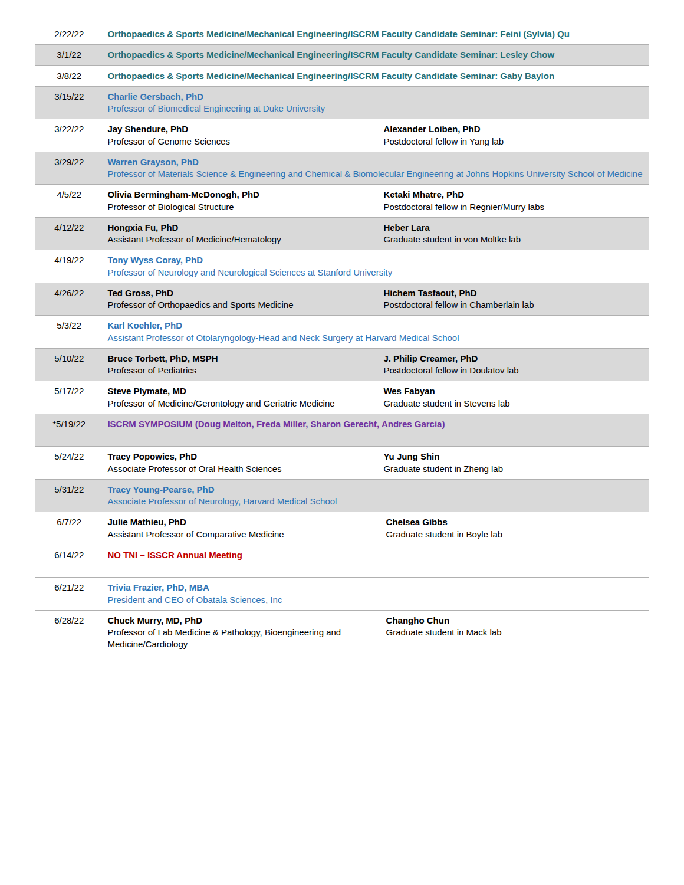| 2/22/22 | Orthopaedics & Sports Medicine/Mechanical Engineering/ISCRM Faculty Candidate Seminar: Feini (Sylvia) Qu |
| 3/1/22 | Orthopaedics & Sports Medicine/Mechanical Engineering/ISCRM Faculty Candidate Seminar: Lesley Chow |
| 3/8/22 | Orthopaedics & Sports Medicine/Mechanical Engineering/ISCRM Faculty Candidate Seminar: Gaby Baylon |
| 3/15/22 | Charlie Gersbach, PhD Professor of Biomedical Engineering at Duke University |
| 3/22/22 | Jay Shendure, PhD Professor of Genome Sciences | Alexander Loiben, PhD Postdoctoral fellow in Yang lab |
| 3/29/22 | Warren Grayson, PhD Professor of Materials Science & Engineering and Chemical & Biomolecular Engineering at Johns Hopkins University School of Medicine |
| 4/5/22 | Olivia Bermingham-McDonogh, PhD Professor of Biological Structure | Ketaki Mhatre, PhD Postdoctoral fellow in Regnier/Murry labs |
| 4/12/22 | Hongxia Fu, PhD Assistant Professor of Medicine/Hematology | Heber Lara Graduate student in von Moltke lab |
| 4/19/22 | Tony Wyss Coray, PhD Professor of Neurology and Neurological Sciences at Stanford University |
| 4/26/22 | Ted Gross, PhD Professor of Orthopaedics and Sports Medicine | Hichem Tasfaout, PhD Postdoctoral fellow in Chamberlain lab |
| 5/3/22 | Karl Koehler, PhD Assistant Professor of Otolaryngology-Head and Neck Surgery at Harvard Medical School |
| 5/10/22 | Bruce Torbett, PhD, MSPH Professor of Pediatrics | J. Philip Creamer, PhD Postdoctoral fellow in Doulatov lab |
| 5/17/22 | Steve Plymate, MD Professor of Medicine/Gerontology and Geriatric Medicine | Wes Fabyan Graduate student in Stevens lab |
| *5/19/22 | ISCRM SYMPOSIUM (Doug Melton, Freda Miller, Sharon Gerecht, Andres Garcia) |
| 5/24/22 | Tracy Popowics, PhD Associate Professor of Oral Health Sciences | Yu Jung Shin Graduate student in Zheng lab |
| 5/31/22 | Tracy Young-Pearse, PhD Associate Professor of Neurology, Harvard Medical School |
| 6/7/22 | Julie Mathieu, PhD Assistant Professor of Comparative Medicine | Chelsea Gibbs Graduate student in Boyle lab |
| 6/14/22 | NO TNI – ISSCR Annual Meeting |
| 6/21/22 | Trivia Frazier, PhD, MBA President and CEO of Obatala Sciences, Inc |
| 6/28/22 | Chuck Murry, MD, PhD Professor of Lab Medicine & Pathology, Bioengineering and Medicine/Cardiology | Changho Chun Graduate student in Mack lab |